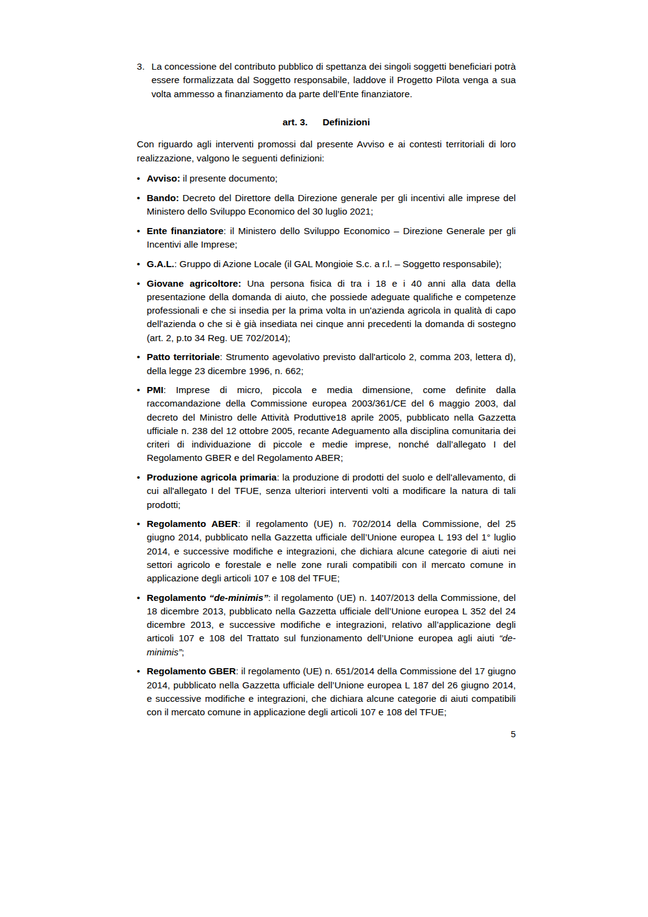3.
La concessione del contributo pubblico di spettanza dei singoli soggetti beneficiari potrà essere formalizzata dal Soggetto responsabile, laddove il Progetto Pilota venga a sua volta ammesso a finanziamento da parte dell’Ente finanziatore.
art. 3. Definizioni
Con riguardo agli interventi promossi dal presente Avviso e ai contesti territoriali di loro realizzazione, valgono le seguenti definizioni:
Avviso: il presente documento;
Bando: Decreto del Direttore della Direzione generale per gli incentivi alle imprese del Ministero dello Sviluppo Economico del 30 luglio 2021;
Ente finanziatore: il Ministero dello Sviluppo Economico – Direzione Generale per gli Incentivi alle Imprese;
G.A.L.: Gruppo di Azione Locale (il GAL Mongioie S.c. a r.l. – Soggetto responsabile);
Giovane agricoltore: Una persona fisica di tra i 18 e i 40 anni alla data della presentazione della domanda di aiuto, che possiede adeguate qualifiche e competenze professionali e che si insedia per la prima volta in un'azienda agricola in qualità di capo dell'azienda o che si è già insediata nei cinque anni precedenti la domanda di sostegno (art. 2, p.to 34 Reg. UE 702/2014);
Patto territoriale: Strumento agevolativo previsto dall'articolo 2, comma 203, lettera d), della legge 23 dicembre 1996, n. 662;
PMI: Imprese di micro, piccola e media dimensione, come definite dalla raccomandazione della Commissione europea 2003/361/CE del 6 maggio 2003, dal decreto del Ministro delle Attività Produttive18 aprile 2005, pubblicato nella Gazzetta ufficiale n. 238 del 12 ottobre 2005, recante Adeguamento alla disciplina comunitaria dei criteri di individuazione di piccole e medie imprese, nonché dall’allegato I del Regolamento GBER e del Regolamento ABER;
Produzione agricola primaria: la produzione di prodotti del suolo e dell'allevamento, di cui all'allegato I del TFUE, senza ulteriori interventi volti a modificare la natura di tali prodotti;
Regolamento ABER: il regolamento (UE) n. 702/2014 della Commissione, del 25 giugno 2014, pubblicato nella Gazzetta ufficiale dell’Unione europea L 193 del 1° luglio 2014, e successive modifiche e integrazioni, che dichiara alcune categorie di aiuti nei settori agricolo e forestale e nelle zone rurali compatibili con il mercato comune in applicazione degli articoli 107 e 108 del TFUE;
Regolamento “de-minimis”: il regolamento (UE) n. 1407/2013 della Commissione, del 18 dicembre 2013, pubblicato nella Gazzetta ufficiale dell’Unione europea L 352 del 24 dicembre 2013, e successive modifiche e integrazioni, relativo all’applicazione degli articoli 107 e 108 del Trattato sul funzionamento dell’Unione europea agli aiuti “de-minimis”;
Regolamento GBER: il regolamento (UE) n. 651/2014 della Commissione del 17 giugno 2014, pubblicato nella Gazzetta ufficiale dell’Unione europea L 187 del 26 giugno 2014, e successive modifiche e integrazioni, che dichiara alcune categorie di aiuti compatibili con il mercato comune in applicazione degli articoli 107 e 108 del TFUE;
5